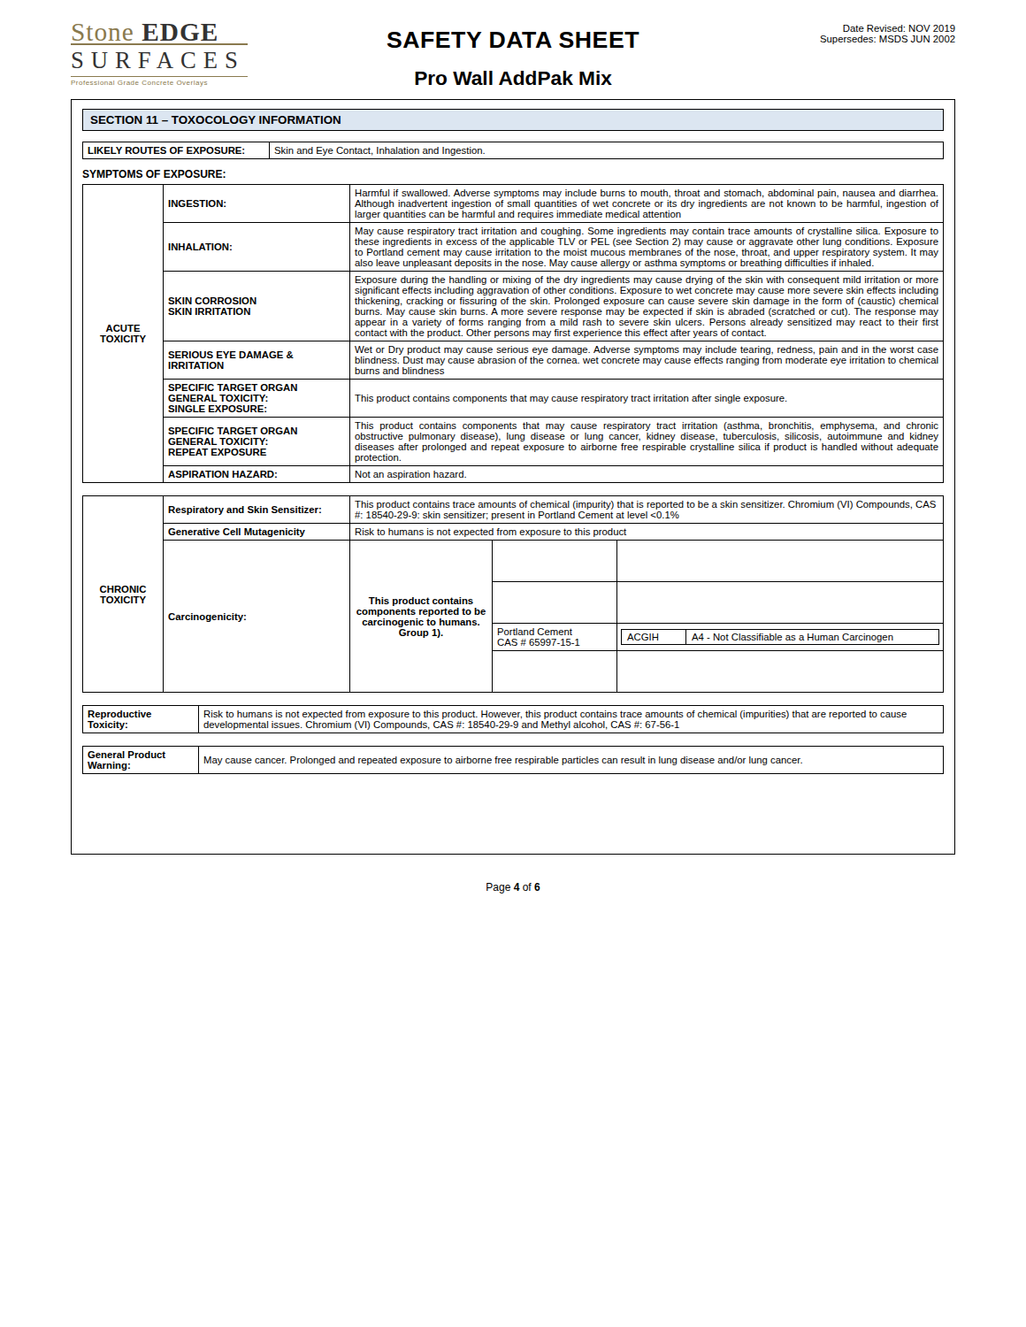Stone EDGE
SURFACES
Professional Grade Concrete Overlays
SAFETY DATA SHEET
Pro Wall AddPak Mix
Date Revised: NOV 2019
Supersedes: MSDS JUN 2002
SECTION 11 – TOXOCOLOGY INFORMATION
| LIKELY ROUTES OF EXPOSURE: | Skin and Eye Contact, Inhalation and Ingestion. |
SYMPTOMS OF EXPOSURE:
| ACUTE TOXICITY | INGESTION: | Harmful if swallowed. Adverse symptoms may include burns to mouth, throat and stomach, abdominal pain, nausea and diarrhea. Although inadvertent ingestion of small quantities of wet concrete or its dry ingredients are not known to be harmful, ingestion of larger quantities can be harmful and requires immediate medical attention |
| INHALATION: | May cause respiratory tract irritation and coughing. Some ingredients may contain trace amounts of crystalline silica. Exposure to these ingredients in excess of the applicable TLV or PEL (see Section 2) may cause or aggravate other lung conditions. Exposure to Portland cement may cause irritation to the moist mucous membranes of the nose, throat, and upper respiratory system. It may also leave unpleasant deposits in the nose. May cause allergy or asthma symptoms or breathing difficulties if inhaled. |
| SKIN CORROSION SKIN IRRITATION | Exposure during the handling or mixing of the dry ingredients may cause drying of the skin with consequent mild irritation or more significant effects including aggravation of other conditions. Exposure to wet concrete may cause more severe skin effects including thickening, cracking or fissuring of the skin. Prolonged exposure can cause severe skin damage in the form of (caustic) chemical burns. May cause skin burns. A more severe response may be expected if skin is abraded (scratched or cut). The response may appear in a variety of forms ranging from a mild rash to severe skin ulcers. Persons already sensitized may react to their first contact with the product. Other persons may first experience this effect after years of contact. |
| SERIOUS EYE DAMAGE & IRRITATION | Wet or Dry product may cause serious eye damage. Adverse symptoms may include tearing, redness, pain and in the worst case blindness. Dust may cause abrasion of the cornea. wet concrete may cause effects ranging from moderate eye irritation to chemical burns and blindness |
| SPECIFIC TARGET ORGAN GENERAL TOXICITY: SINGLE EXPOSURE: | This product contains components that may cause respiratory tract irritation after single exposure. |
| SPECIFIC TARGET ORGAN GENERAL TOXICITY: REPEAT EXPOSURE | This product contains components that may cause respiratory tract irritation (asthma, bronchitis, emphysema, and chronic obstructive pulmonary disease), lung disease or lung cancer, kidney disease, tuberculosis, silicosis, autoimmune and kidney diseases after prolonged and repeat exposure to airborne free respirable crystalline silica if product is handled without adequate protection. |
| ASPIRATION HAZARD: | Not an aspiration hazard. |
| CHRONIC TOXICITY | Respiratory and Skin Sensitizer: | This product contains trace amounts of chemical (impurity) that is reported to be a skin sensitizer. Chromium (VI) Compounds, CAS #: 18540-29-9: skin sensitizer; present in Portland Cement at level <0.1% |
| Generative Cell Mutagenicity | Risk to humans is not expected from exposure to this product |
| Carcinogenicity: | This product contains components reported to be carcinogenic to humans. Group 1). | | |
| Portland Cement CAS # 65997-15-1 | / ACGIH / A4 - Not Classifiable as a Human Carcinogen / |
| Reproductive Toxicity: | Risk to humans is not expected from exposure to this product. However, this product contains trace amounts of chemical (impurities) that are reported to cause developmental issues. Chromium (VI) Compounds, CAS #: 18540-29-9 and Methyl alcohol, CAS #: 67-56-1 |
| General Product Warning: | May cause cancer. Prolonged and repeated exposure to airborne free respirable particles can result in lung disease and/or lung cancer. |
Page 4 of 6